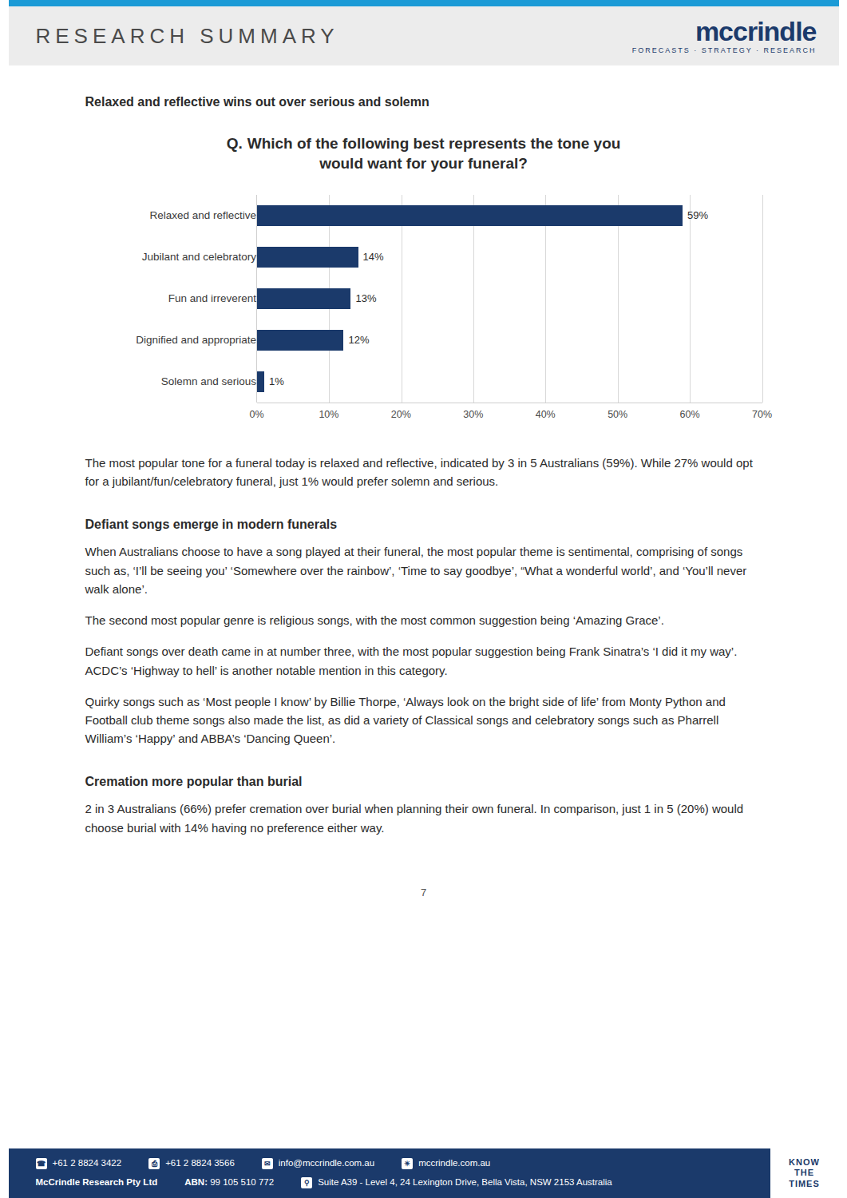Research Summary
mccrindle
FORECASTS · STRATEGY · RESEARCH
Relaxed and reflective wins out over serious and solemn
Q. Which of the following best represents the tone you
would want for your funeral?
| Relaxed and reflective | 59% |
| Jubilant and celebratory | 14% |
| Fun and irreverent | 13% |
| Dignified and appropriate | 12% |
| Solemn and serious | 1% |
| | 0% 10% 20% 30% 40% 50% 60% 70% |
The most popular tone for a funeral today is relaxed and reflective, indicated by 3 in 5 Australians (59%). While 27% would opt for a jubilant/fun/celebratory funeral, just 1% would prefer solemn and serious.
Defiant songs emerge in modern funerals
When Australians choose to have a song played at their funeral, the most popular theme is sentimental, comprising of songs such as, ‘I’ll be seeing you’ ‘Somewhere over the rainbow’, ‘Time to say goodbye’, “What a wonderful world’, and ‘You’ll never walk alone’.
The second most popular genre is religious songs, with the most common suggestion being ‘Amazing Grace’.
Defiant songs over death came in at number three, with the most popular suggestion being Frank Sinatra’s ‘I did it my way’. ACDC’s ‘Highway to hell’ is another notable mention in this category.
Quirky songs such as ‘Most people I know’ by Billie Thorpe, ‘Always look on the bright side of life’ from Monty Python and Football club theme songs also made the list, as did a variety of Classical songs and celebratory songs such as Pharrell William’s ‘Happy’ and ABBA’s ‘Dancing Queen’.
Cremation more popular than burial
2 in 3 Australians (66%) prefer cremation over burial when planning their own funeral. In comparison, just 1 in 5 (20%) would choose burial with 14% having no preference either way.
7
☎+61 2 8824 3422 ⎙+61 2 8824 3566 ✉info@mccrindle.com.au ☀mccrindle.com.au
McCrindle Research Pty Ltd ABN: 99 105 510 772 ⚲Suite A39 - Level 4, 24 Lexington Drive, Bella Vista, NSW 2153 Australia
KNOW
THE
TIMES